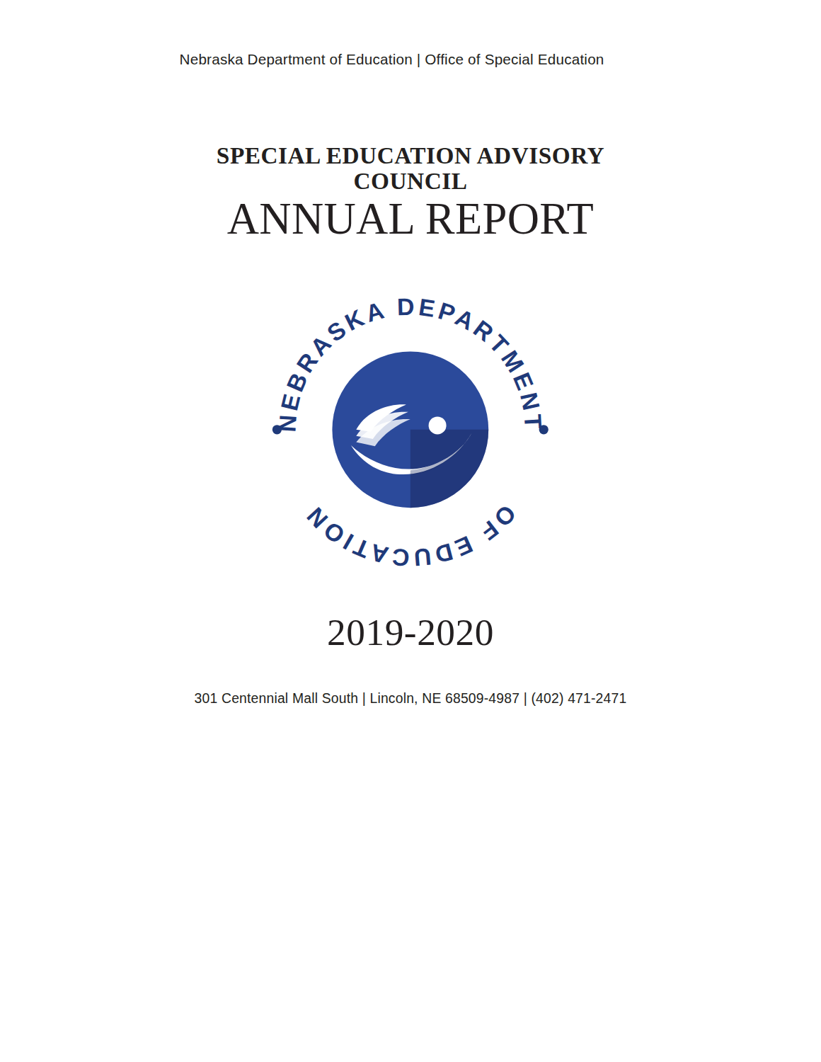Nebraska Department of Education | Office of Special Education
SPECIAL EDUCATION ADVISORY COUNCIL
ANNUAL REPORT
Nebraska Department of Education seal Circular seal with the words NEBRASKA DEPARTMENT OF EDUCATION around a dark blue circle containing an open book and a figure. NEBRASKA DEPARTMENT OF EDUCATION
2019-2020
301 Centennial Mall South | Lincoln, NE 68509-4987 | (402) 471-2471